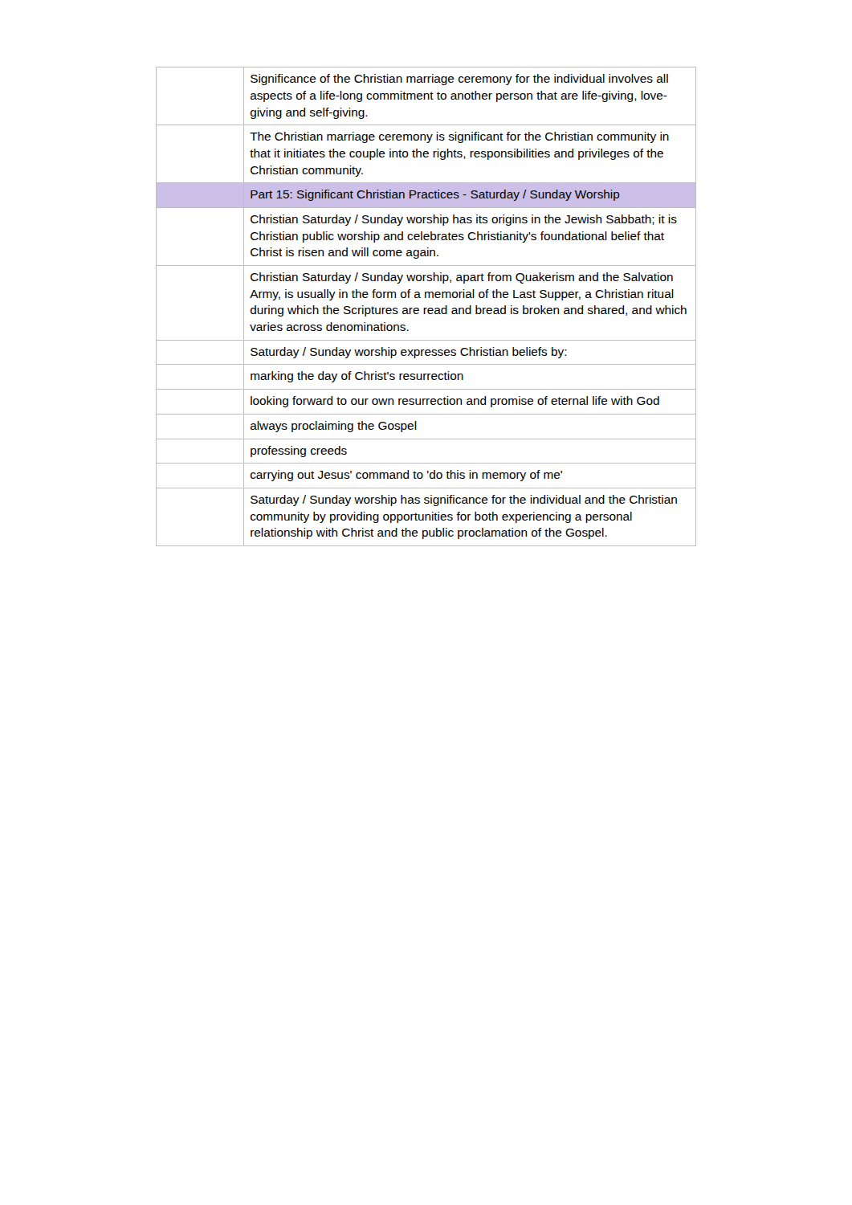| | Significance of the Christian marriage ceremony for the individual involves all aspects of a life-long commitment to another person that are life-giving, love-giving and self-giving. |
| | The Christian marriage ceremony is significant for the Christian community in that it initiates the couple into the rights, responsibilities and privileges of the Christian community. |
| | Part 15: Significant Christian Practices - Saturday / Sunday Worship |
| | Christian Saturday / Sunday worship has its origins in the Jewish Sabbath; it is Christian public worship and celebrates Christianity's foundational belief that Christ is risen and will come again. |
| | Christian Saturday / Sunday worship, apart from Quakerism and the Salvation Army, is usually in the form of a memorial of the Last Supper, a Christian ritual during which the Scriptures are read and bread is broken and shared, and which varies across denominations. |
| | Saturday / Sunday worship expresses Christian beliefs by: |
| | marking the day of Christ's resurrection |
| | looking forward to our own resurrection and promise of eternal life with God |
| | always proclaiming the Gospel |
| | professing creeds |
| | carrying out Jesus' command to 'do this in memory of me' |
| | Saturday / Sunday worship has significance for the individual and the Christian community by providing opportunities for both experiencing a personal relationship with Christ and the public proclamation of the Gospel. |